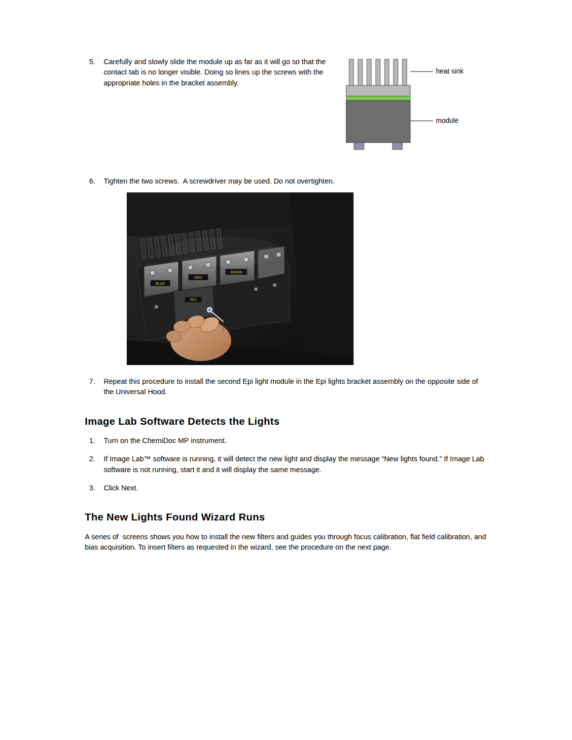Carefully and slowly slide the module up as far as it will go so that the contact tab is no longer visible. Doing so lines up the screws with the appropriate holes in the bracket assembly.
heat sink module
Tighten the two screws. A screwdriver may be used. Do not overtighten.
BLUE RED GREEN RED
Repeat this procedure to install the second Epi light module in the Epi lights bracket assembly on the opposite side of the Universal Hood.
Image Lab Software Detects the Lights
Turn on the ChemiDoc MP instrument.
If Image Lab™ software is running, it will detect the new light and display the message “New lights found.” If Image Lab software is not running, start it and it will display the same message.
Click Next.
The New Lights Found Wizard Runs
A series of screens shows you how to install the new filters and guides you through focus calibration, flat field calibration, and bias acquisition. To insert filters as requested in the wizard, see the procedure on the next page.